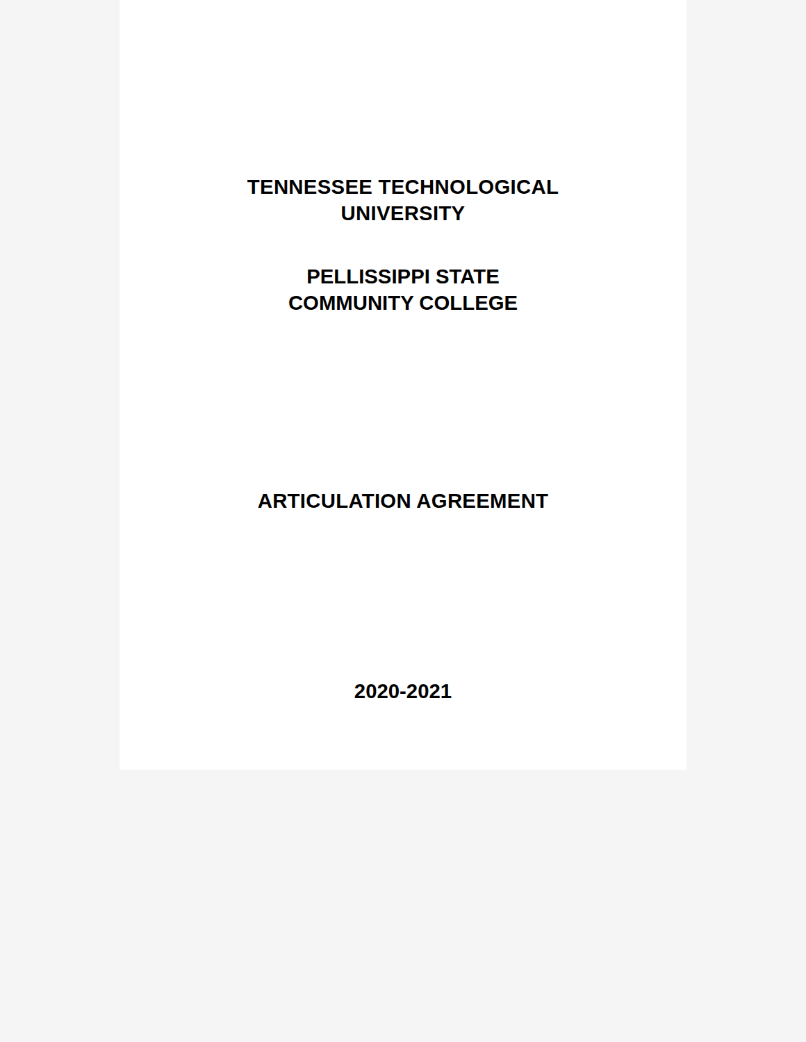Tennessee Technological University
Pellissippi State
Community College
Articulation Agreement
2020-2021